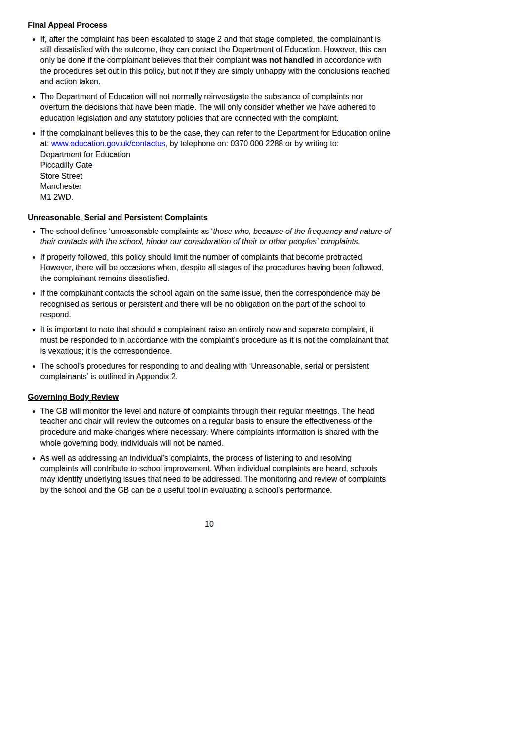Final Appeal Process
If, after the complaint has been escalated to stage 2 and that stage completed, the complainant is still dissatisfied with the outcome, they can contact the Department of Education. However, this can only be done if the complainant believes that their complaint was not handled in accordance with the procedures set out in this policy, but not if they are simply unhappy with the conclusions reached and action taken.
The Department of Education will not normally reinvestigate the substance of complaints nor overturn the decisions that have been made. The will only consider whether we have adhered to education legislation and any statutory policies that are connected with the complaint.
If the complainant believes this to be the case, they can refer to the Department for Education online at: www.education.gov.uk/contactus, by telephone on: 0370 000 2288 or by writing to:
Department for Education
Piccadilly Gate
Store Street
Manchester
M1 2WD.
Unreasonable, Serial and Persistent Complaints
The school defines ‘unreasonable complaints as ‘those who, because of the frequency and nature of their contacts with the school, hinder our consideration of their or other peoples’ complaints.
If properly followed, this policy should limit the number of complaints that become protracted. However, there will be occasions when, despite all stages of the procedures having been followed, the complainant remains dissatisfied.
If the complainant contacts the school again on the same issue, then the correspondence may be recognised as serious or persistent and there will be no obligation on the part of the school to respond.
It is important to note that should a complainant raise an entirely new and separate complaint, it must be responded to in accordance with the complaint’s procedure as it is not the complainant that is vexatious; it is the correspondence.
The school’s procedures for responding to and dealing with ‘Unreasonable, serial or persistent complainants’ is outlined in Appendix 2.
Governing Body Review
The GB will monitor the level and nature of complaints through their regular meetings. The head teacher and chair will review the outcomes on a regular basis to ensure the effectiveness of the procedure and make changes where necessary. Where complaints information is shared with the whole governing body, individuals will not be named.
As well as addressing an individual’s complaints, the process of listening to and resolving complaints will contribute to school improvement. When individual complaints are heard, schools may identify underlying issues that need to be addressed. The monitoring and review of complaints by the school and the GB can be a useful tool in evaluating a school’s performance.
10